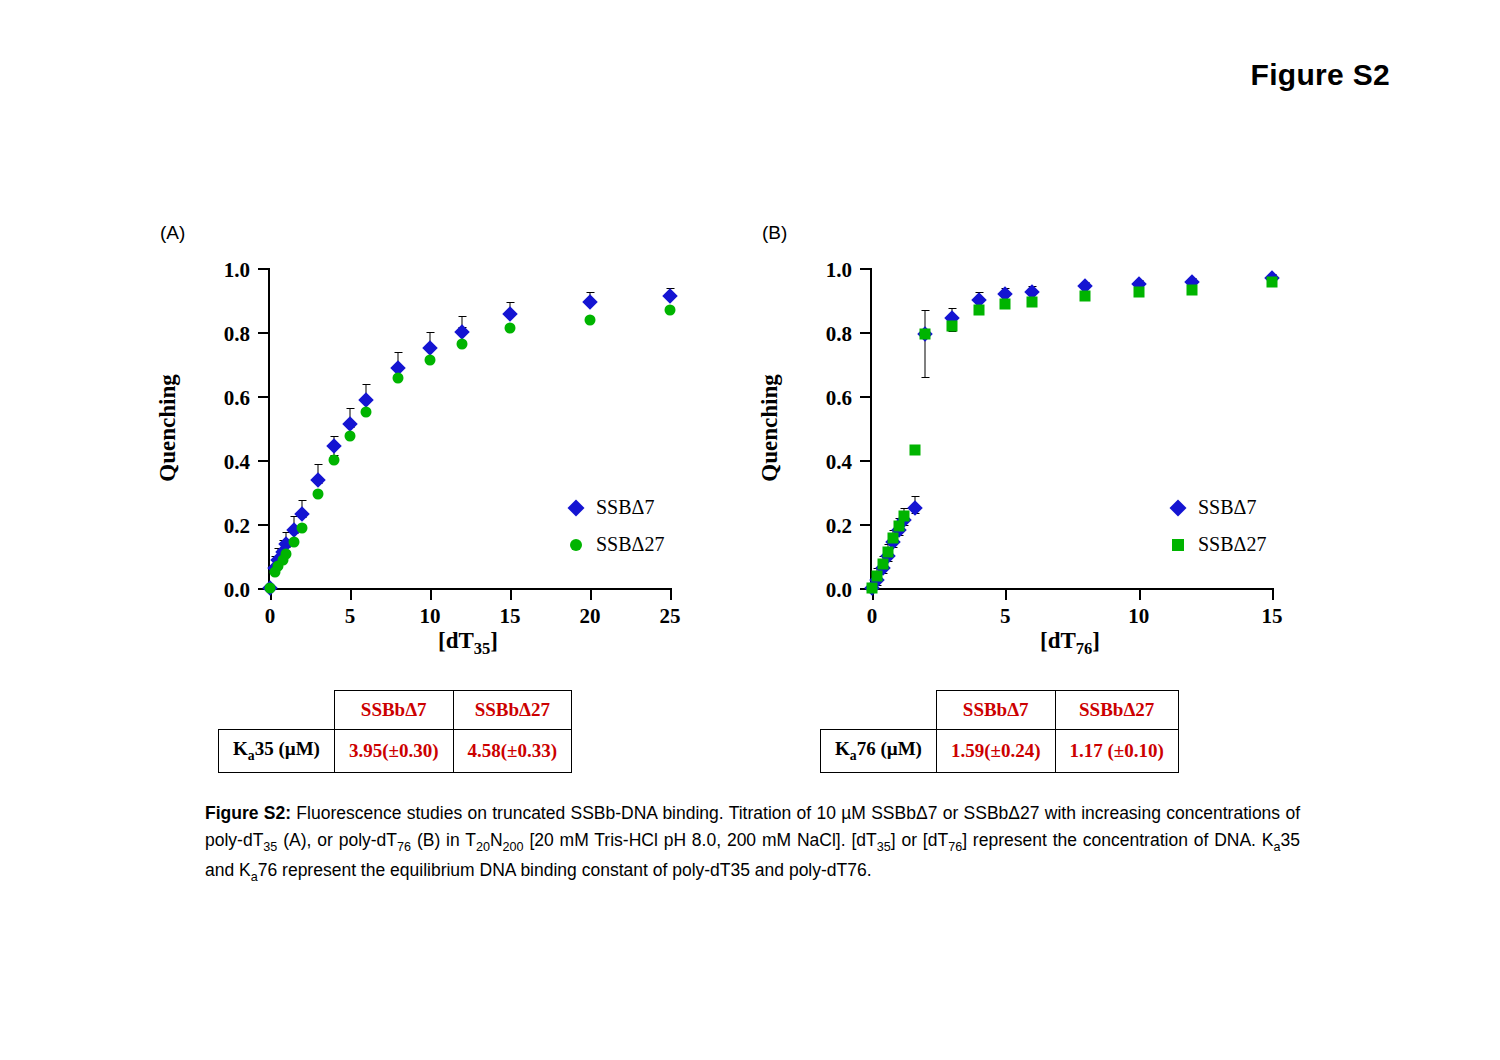Figure S2
(A)
(B)
Quenching
0.0
0.2
0.4
0.6
0.8
1.0
0
5
10
15
20
25
SSBΔ7
SSBΔ27
[dT35]
Quenching
0.0
0.2
0.4
0.6
0.8
1.0
0
5
10
15
SSBΔ7
SSBΔ27
[dT76]
| | SSBbΔ7 | SSBbΔ27 |
| K a 35 (µM) | 3.95(±0.30) | 4.58(±0.33) |
| | SSBbΔ7 | SSBbΔ27 |
| K a 76 (µM) | 1.59(±0.24) | 1.17 (±0.10) |
Figure S2: Fluorescence studies on truncated SSBb-DNA binding. Titration of 10 µM SSBbΔ7 or SSBbΔ27 with increasing concentrations of poly-dT35 (A), or poly-dT76 (B) in T20N200 [20 mM Tris-HCl pH 8.0, 200 mM NaCl]. [dT35] or [dT76] represent the concentration of DNA. Ka35 and Ka76 represent the equilibrium DNA binding constant of poly-dT35 and poly-dT76.